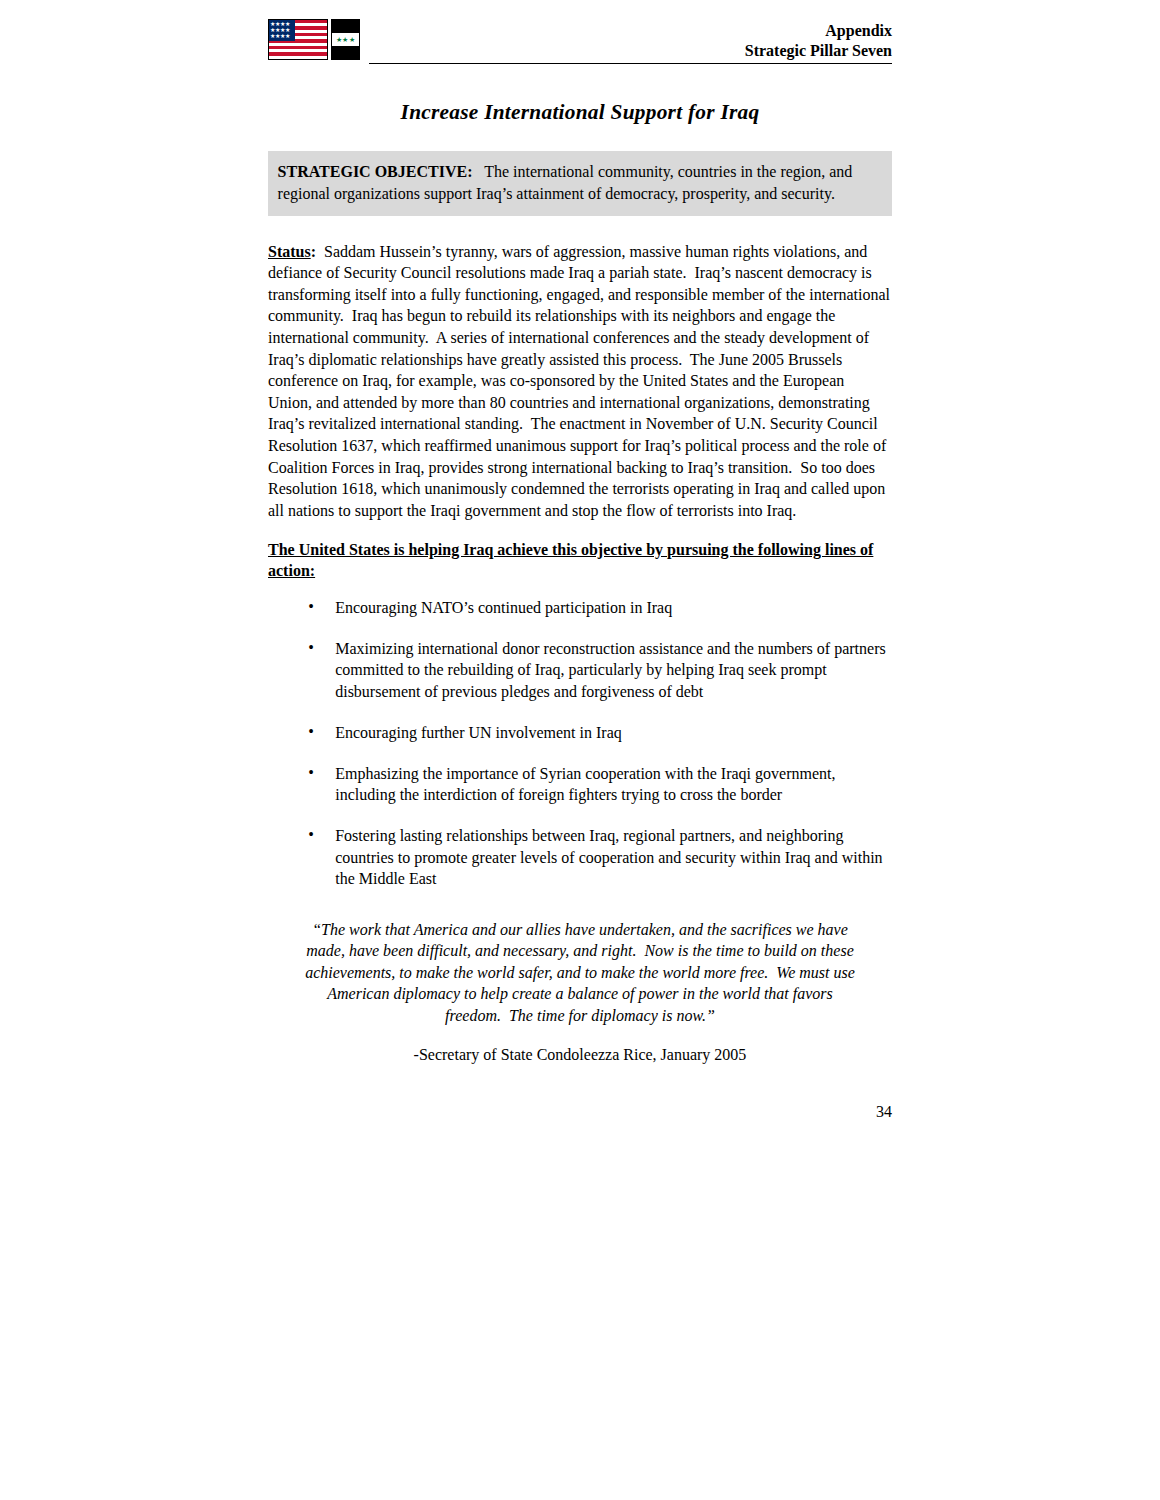★★★★
★★★★
★★★★ ★★★
Appendix
Strategic Pillar Seven
Increase International Support for Iraq
STRATEGIC OBJECTIVE: The international community, countries in the region, and regional organizations support Iraq’s attainment of democracy, prosperity, and security.
Status: Saddam Hussein’s tyranny, wars of aggression, massive human rights violations, and defiance of Security Council resolutions made Iraq a pariah state. Iraq’s nascent democracy is transforming itself into a fully functioning, engaged, and responsible member of the international community. Iraq has begun to rebuild its relationships with its neighbors and engage the international community. A series of international conferences and the steady development of Iraq’s diplomatic relationships have greatly assisted this process. The June 2005 Brussels conference on Iraq, for example, was co-sponsored by the United States and the European Union, and attended by more than 80 countries and international organizations, demonstrating Iraq’s revitalized international standing. The enactment in November of U.N. Security Council Resolution 1637, which reaffirmed unanimous support for Iraq’s political process and the role of Coalition Forces in Iraq, provides strong international backing to Iraq’s transition. So too does Resolution 1618, which unanimously condemned the terrorists operating in Iraq and called upon all nations to support the Iraqi government and stop the flow of terrorists into Iraq.
The United States is helping Iraq achieve this objective by pursuing the following lines of action:
Encouraging NATO’s continued participation in Iraq
Maximizing international donor reconstruction assistance and the numbers of partners committed to the rebuilding of Iraq, particularly by helping Iraq seek prompt disbursement of previous pledges and forgiveness of debt
Encouraging further UN involvement in Iraq
Emphasizing the importance of Syrian cooperation with the Iraqi government, including the interdiction of foreign fighters trying to cross the border
Fostering lasting relationships between Iraq, regional partners, and neighboring countries to promote greater levels of cooperation and security within Iraq and within the Middle East
“The work that America and our allies have undertaken, and the sacrifices we have made, have been difficult, and necessary, and right. Now is the time to build on these achievements, to make the world safer, and to make the world more free. We must use American diplomacy to help create a balance of power in the world that favors freedom. The time for diplomacy is now.”
-Secretary of State Condoleezza Rice, January 2005
34